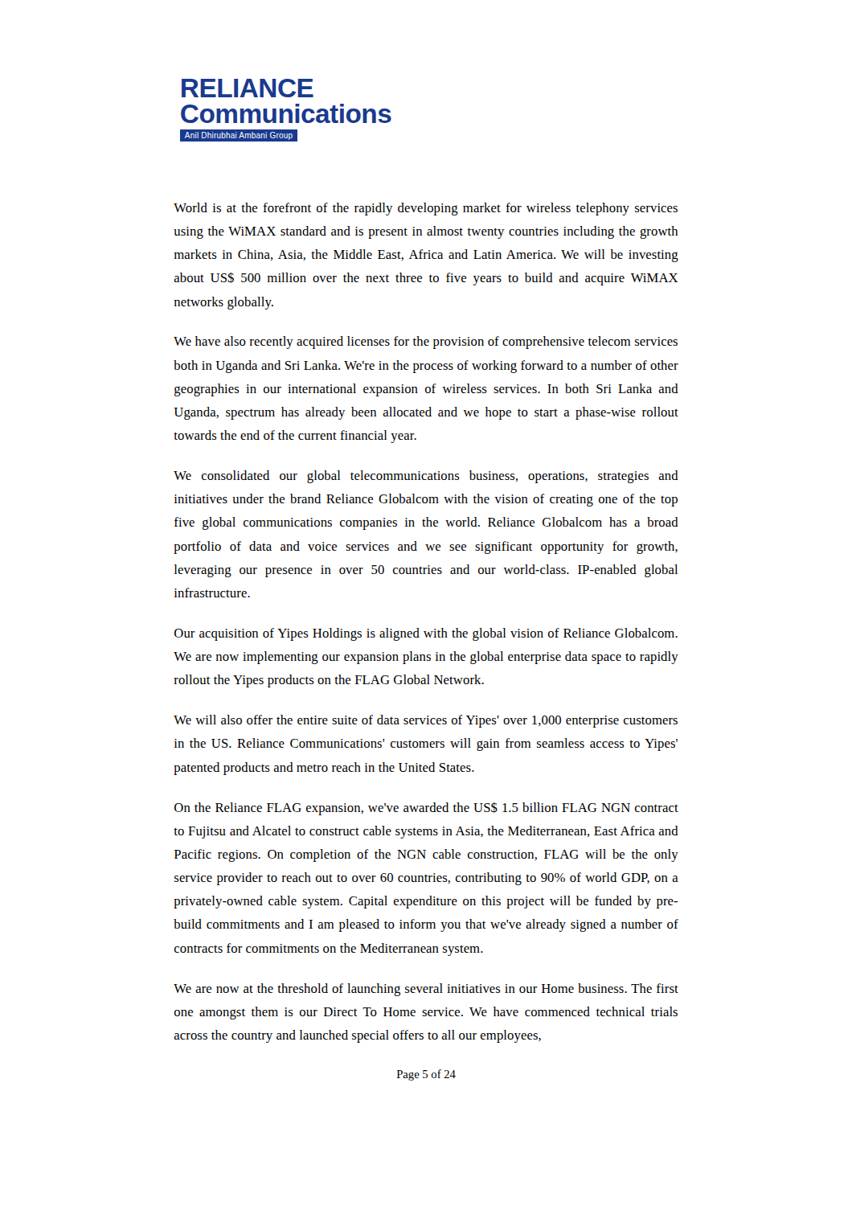RELIANCE Communications
Anil Dhirubhai Ambani Group
World is at the forefront of the rapidly developing market for wireless telephony services using the WiMAX standard and is present in almost twenty countries including the growth markets in China, Asia, the Middle East, Africa and Latin America. We will be investing about US$ 500 million over the next three to five years to build and acquire WiMAX networks globally.
We have also recently acquired licenses for the provision of comprehensive telecom services both in Uganda and Sri Lanka. We're in the process of working forward to a number of other geographies in our international expansion of wireless services. In both Sri Lanka and Uganda, spectrum has already been allocated and we hope to start a phase-wise rollout towards the end of the current financial year.
We consolidated our global telecommunications business, operations, strategies and initiatives under the brand Reliance Globalcom with the vision of creating one of the top five global communications companies in the world. Reliance Globalcom has a broad portfolio of data and voice services and we see significant opportunity for growth, leveraging our presence in over 50 countries and our world-class. IP-enabled global infrastructure.
Our acquisition of Yipes Holdings is aligned with the global vision of Reliance Globalcom. We are now implementing our expansion plans in the global enterprise data space to rapidly rollout the Yipes products on the FLAG Global Network.
We will also offer the entire suite of data services of Yipes' over 1,000 enterprise customers in the US. Reliance Communications' customers will gain from seamless access to Yipes' patented products and metro reach in the United States.
On the Reliance FLAG expansion, we've awarded the US$ 1.5 billion FLAG NGN contract to Fujitsu and Alcatel to construct cable systems in Asia, the Mediterranean, East Africa and Pacific regions. On completion of the NGN cable construction, FLAG will be the only service provider to reach out to over 60 countries, contributing to 90% of world GDP, on a privately-owned cable system. Capital expenditure on this project will be funded by pre-build commitments and I am pleased to inform you that we've already signed a number of contracts for commitments on the Mediterranean system.
We are now at the threshold of launching several initiatives in our Home business. The first one amongst them is our Direct To Home service. We have commenced technical trials across the country and launched special offers to all our employees,
Page 5 of 24